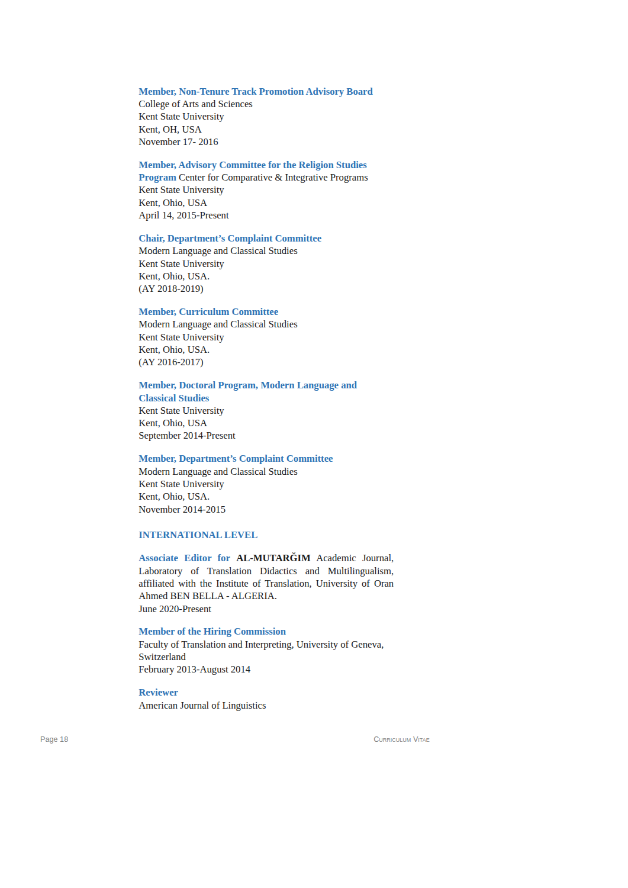Member, Non-Tenure Track Promotion Advisory Board
College of Arts and Sciences
Kent State University
Kent, OH, USA
November 17- 2016
Member, Advisory Committee for the Religion Studies
Program Center for Comparative & Integrative Programs
Kent State University
Kent, Ohio, USA
April 14, 2015-Present
Chair, Department’s Complaint Committee
Modern Language and Classical Studies
Kent State University
Kent, Ohio, USA.
(AY 2018-2019)
Member, Curriculum Committee
Modern Language and Classical Studies
Kent State University
Kent, Ohio, USA.
(AY 2016-2017)
Member, Doctoral Program, Modern Language and
Classical Studies
Kent State University
Kent, Ohio, USA
September 2014-Present
Member, Department’s Complaint Committee
Modern Language and Classical Studies
Kent State University
Kent, Ohio, USA.
November 2014-2015
INTERNATIONAL LEVEL
Associate Editor for AL-MUTARĞIM Academic Journal, Laboratory of Translation Didactics and Multilingualism, affiliated with the Institute of Translation, University of Oran Ahmed BEN BELLA - ALGERIA.
June 2020-Present
Member of the Hiring Commission
Faculty of Translation and Interpreting, University of Geneva, Switzerland
February 2013-August 2014
Reviewer
American Journal of Linguistics
Page 18 Curriculum Vitae